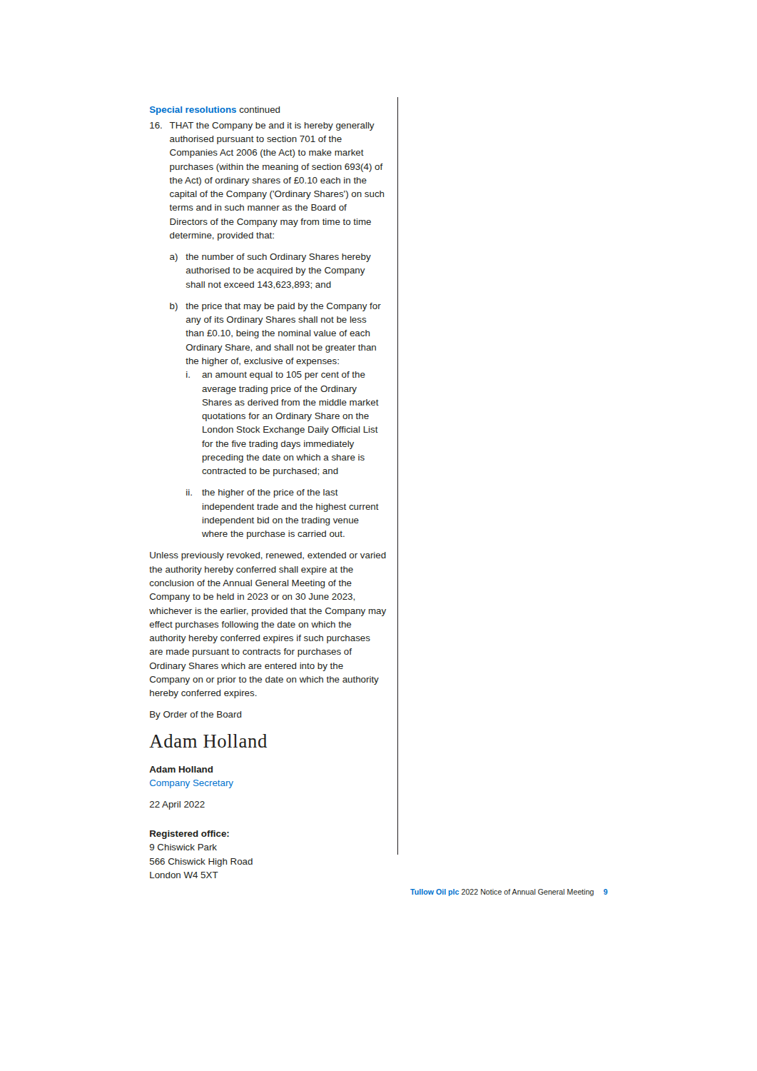Special resolutions continued
THAT the Company be and it is hereby generally authorised pursuant to section 701 of the Companies Act 2006 (the Act) to make market purchases (within the meaning of section 693(4) of the Act) of ordinary shares of £0.10 each in the capital of the Company ('Ordinary Shares') on such terms and in such manner as the Board of Directors of the Company may from time to time determine, provided that:
the number of such Ordinary Shares hereby authorised to be acquired by the Company shall not exceed 143,623,893; and
the price that may be paid by the Company for any of its Ordinary Shares shall not be less than £0.10, being the nominal value of each Ordinary Share, and shall not be greater than the higher of, exclusive of expenses:
an amount equal to 105 per cent of the average trading price of the Ordinary Shares as derived from the middle market quotations for an Ordinary Share on the London Stock Exchange Daily Official List for the five trading days immediately preceding the date on which a share is contracted to be purchased; and
the higher of the price of the last independent trade and the highest current independent bid on the trading venue where the purchase is carried out.
Unless previously revoked, renewed, extended or varied the authority hereby conferred shall expire at the conclusion of the Annual General Meeting of the Company to be held in 2023 or on 30 June 2023, whichever is the earlier, provided that the Company may effect purchases following the date on which the authority hereby conferred expires if such purchases are made pursuant to contracts for purchases of Ordinary Shares which are entered into by the Company on or prior to the date on which the authority hereby conferred expires.
By Order of the Board
Adam Holland
Adam Holland
Company Secretary
22 April 2022
Registered office:
9 Chiswick Park
566 Chiswick High Road
London W4 5XT
Tullow Oil plc 2022 Notice of Annual General Meeting9